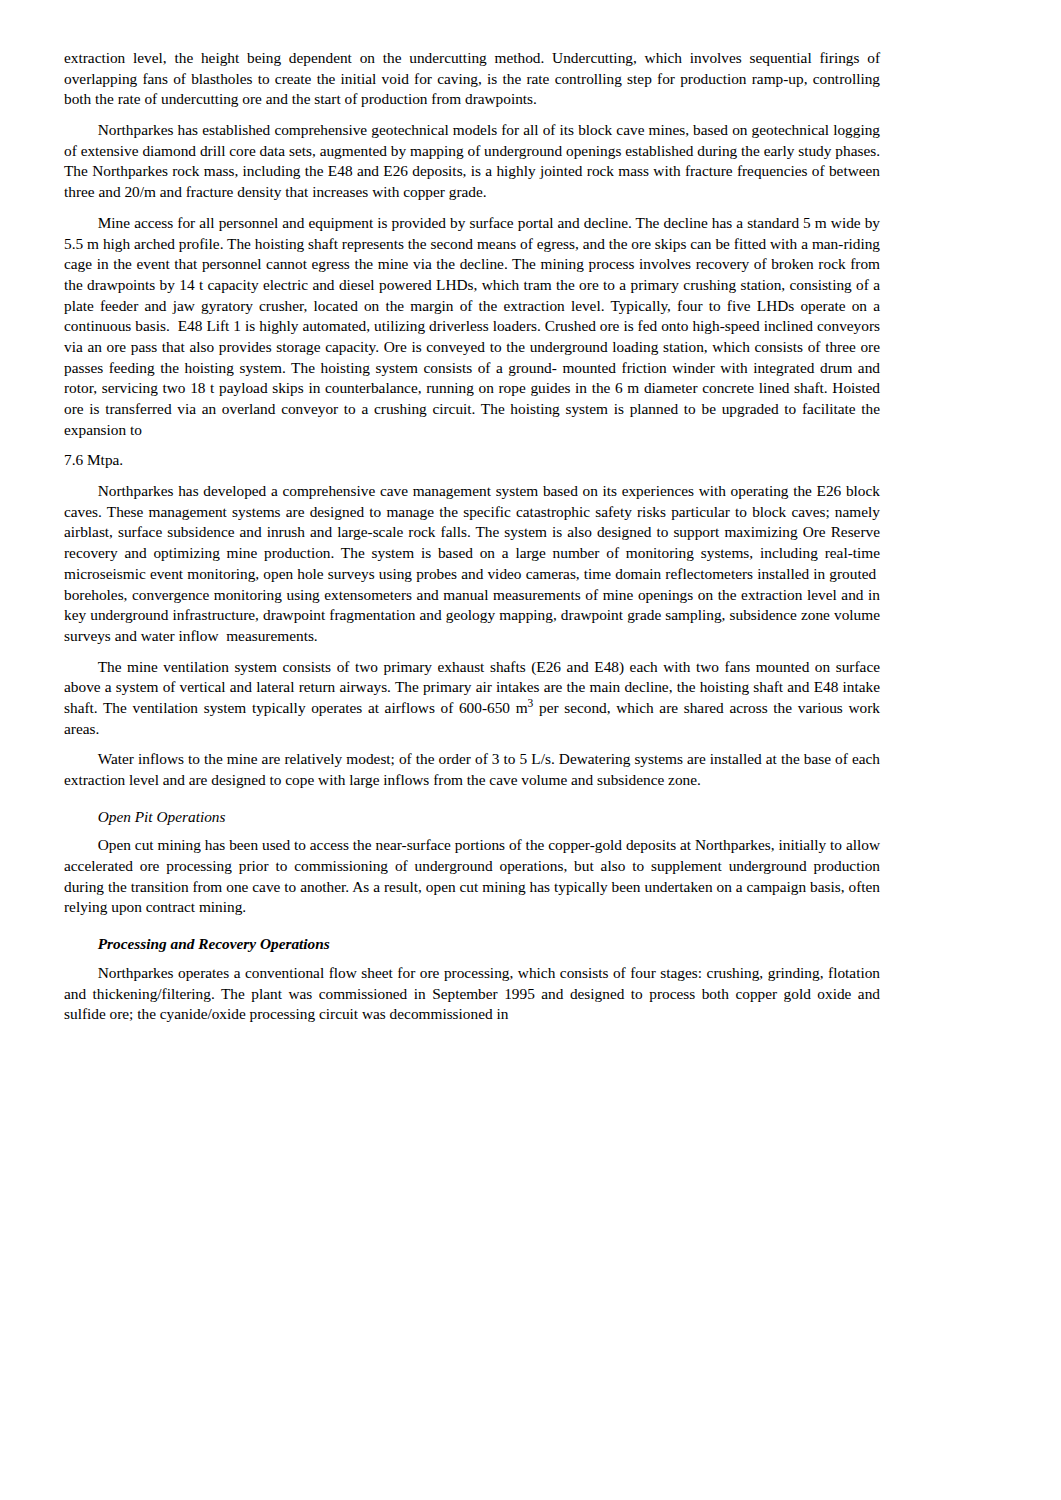extraction level, the height being dependent on the undercutting method. Undercutting, which involves sequential firings of overlapping fans of blastholes to create the initial void for caving, is the rate controlling step for production ramp-up, controlling both the rate of undercutting ore and the start of production from drawpoints.
Northparkes has established comprehensive geotechnical models for all of its block cave mines, based on geotechnical logging of extensive diamond drill core data sets, augmented by mapping of underground openings established during the early study phases. The Northparkes rock mass, including the E48 and E26 deposits, is a highly jointed rock mass with fracture frequencies of between three and 20/m and fracture density that increases with copper grade.
Mine access for all personnel and equipment is provided by surface portal and decline. The decline has a standard 5 m wide by 5.5 m high arched profile. The hoisting shaft represents the second means of egress, and the ore skips can be fitted with a man-riding cage in the event that personnel cannot egress the mine via the decline. The mining process involves recovery of broken rock from the drawpoints by 14 t capacity electric and diesel powered LHDs, which tram the ore to a primary crushing station, consisting of a plate feeder and jaw gyratory crusher, located on the margin of the extraction level. Typically, four to five LHDs operate on a continuous basis. E48 Lift 1 is highly automated, utilizing driverless loaders. Crushed ore is fed onto high-speed inclined conveyors via an ore pass that also provides storage capacity. Ore is conveyed to the underground loading station, which consists of three ore passes feeding the hoisting system. The hoisting system consists of a ground- mounted friction winder with integrated drum and rotor, servicing two 18 t payload skips in counterbalance, running on rope guides in the 6 m diameter concrete lined shaft. Hoisted ore is transferred via an overland conveyor to a crushing circuit. The hoisting system is planned to be upgraded to facilitate the expansion to
7.6 Mtpa.
Northparkes has developed a comprehensive cave management system based on its experiences with operating the E26 block caves. These management systems are designed to manage the specific catastrophic safety risks particular to block caves; namely airblast, surface subsidence and inrush and large-scale rock falls. The system is also designed to support maximizing Ore Reserve recovery and optimizing mine production. The system is based on a large number of monitoring systems, including real-time microseismic event monitoring, open hole surveys using probes and video cameras, time domain reflectometers installed in grouted boreholes, convergence monitoring using extensometers and manual measurements of mine openings on the extraction level and in key underground infrastructure, drawpoint fragmentation and geology mapping, drawpoint grade sampling, subsidence zone volume surveys and water inflow measurements.
The mine ventilation system consists of two primary exhaust shafts (E26 and E48) each with two fans mounted on surface above a system of vertical and lateral return airways. The primary air intakes are the main decline, the hoisting shaft and E48 intake shaft. The ventilation system typically operates at airflows of 600-650 m3 per second, which are shared across the various work areas.
Water inflows to the mine are relatively modest; of the order of 3 to 5 L/s. Dewatering systems are installed at the base of each extraction level and are designed to cope with large inflows from the cave volume and subsidence zone.
Open Pit Operations
Open cut mining has been used to access the near-surface portions of the copper-gold deposits at Northparkes, initially to allow accelerated ore processing prior to commissioning of underground operations, but also to supplement underground production during the transition from one cave to another. As a result, open cut mining has typically been undertaken on a campaign basis, often relying upon contract mining.
Processing and Recovery Operations
Northparkes operates a conventional flow sheet for ore processing, which consists of four stages: crushing, grinding, flotation and thickening/filtering. The plant was commissioned in September 1995 and designed to process both copper gold oxide and sulfide ore; the cyanide/oxide processing circuit was decommissioned in